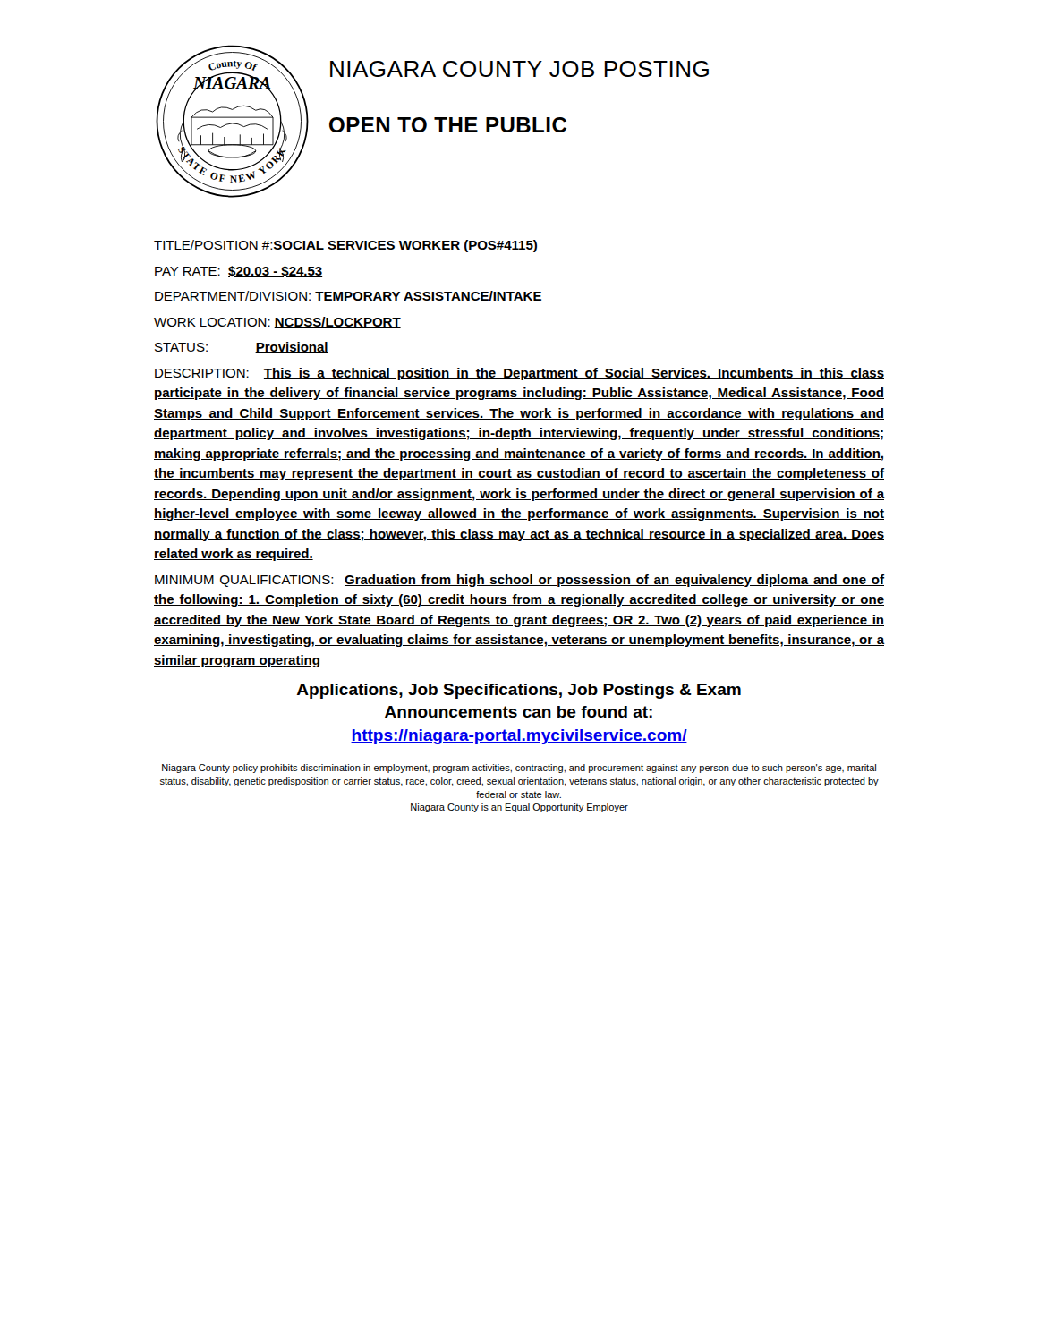County Of STATE OF NEW YORK NIAGARA
NIAGARA COUNTY JOB POSTING
OPEN TO THE PUBLIC
TITLE/POSITION #: SOCIAL SERVICES WORKER (POS#4115)
PAY RATE: $20.03 - $24.53
DEPARTMENT/DIVISION: TEMPORARY ASSISTANCE/INTAKE
WORK LOCATION: NCDSS/LOCKPORT
STATUS: Provisional
DESCRIPTION: This is a technical position in the Department of Social Services. Incumbents in this class participate in the delivery of financial service programs including: Public Assistance, Medical Assistance, Food Stamps and Child Support Enforcement services. The work is performed in accordance with regulations and department policy and involves investigations; in-depth interviewing, frequently under stressful conditions; making appropriate referrals; and the processing and maintenance of a variety of forms and records. In addition, the incumbents may represent the department in court as custodian of record to ascertain the completeness of records. Depending upon unit and/or assignment, work is performed under the direct or general supervision of a higher-level employee with some leeway allowed in the performance of work assignments. Supervision is not normally a function of the class; however, this class may act as a technical resource in a specialized area. Does related work as required.
MINIMUM QUALIFICATIONS: Graduation from high school or possession of an equivalency diploma and one of the following: 1. Completion of sixty (60) credit hours from a regionally accredited college or university or one accredited by the New York State Board of Regents to grant degrees; OR 2. Two (2) years of paid experience in examining, investigating, or evaluating claims for assistance, veterans or unemployment benefits, insurance, or a similar program operating
Applications, Job Specifications, Job Postings & Exam
Announcements can be found at:
https://niagara-portal.mycivilservice.com/
Niagara County policy prohibits discrimination in employment, program activities, contracting, and procurement against any person due to such person's age, marital status, disability, genetic predisposition or carrier status, race, color, creed, sexual orientation, veterans status, national origin, or any other characteristic protected by federal or state law.
Niagara County is an Equal Opportunity Employer